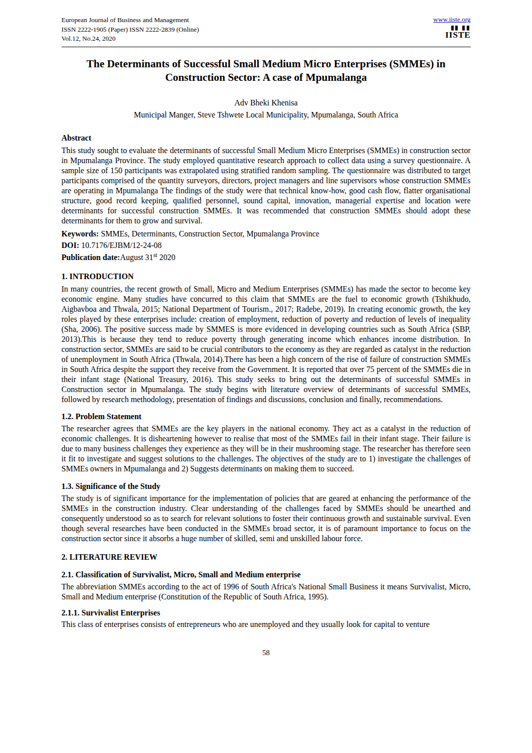European Journal of Business and Management
ISSN 2222-1905 (Paper) ISSN 2222-2839 (Online)
Vol.12, No.24, 2020
www.iiste.org ▮▮ ▮▮ IISTE
The Determinants of Successful Small Medium Micro Enterprises (SMMEs) in Construction Sector: A case of Mpumalanga
Adv Bheki Khenisa
Municipal Manger, Steve Tshwete Local Municipality, Mpumalanga, South Africa
Abstract
This study sought to evaluate the determinants of successful Small Medium Micro Enterprises (SMMEs) in construction sector in Mpumalanga Province. The study employed quantitative research approach to collect data using a survey questionnaire. A sample size of 150 participants was extrapolated using stratified random sampling. The questionnaire was distributed to target participants comprised of the quantity surveyors, directors, project managers and line supervisors whose construction SMMEs are operating in Mpumalanga The findings of the study were that technical know-how, good cash flow, flatter organisational structure, good record keeping, qualified personnel, sound capital, innovation, managerial expertise and location were determinants for successful construction SMMEs. It was recommended that construction SMMEs should adopt these determinants for them to grow and survival.
Keywords: SMMEs, Determinants, Construction Sector, Mpumalanga Province
DOI: 10.7176/EJBM/12-24-08
Publication date: August 31st 2020
1. INTRODUCTION
In many countries, the recent growth of Small, Micro and Medium Enterprises (SMMEs) has made the sector to become key economic engine. Many studies have concurred to this claim that SMMEs are the fuel to economic growth (Tshikhudo, Aigbavboa and Thwala, 2015; National Department of Tourism., 2017; Radebe, 2019). In creating economic growth, the key roles played by these enterprises include: creation of employment, reduction of poverty and reduction of levels of inequality (Sha, 2006). The positive success made by SMMES is more evidenced in developing countries such as South Africa (SBP, 2013).This is because they tend to reduce poverty through generating income which enhances income distribution. In construction sector, SMMEs are said to be crucial contributors to the economy as they are regarded as catalyst in the reduction of unemployment in South Africa (Thwala, 2014).There has been a high concern of the rise of failure of construction SMMEs in South Africa despite the support they receive from the Government. It is reported that over 75 percent of the SMMEs die in their infant stage (National Treasury, 2016). This study seeks to bring out the determinants of successful SMMEs in Construction sector in Mpumalanga. The study begins with literature overview of determinants of successful SMMEs, followed by research methodology, presentation of findings and discussions, conclusion and finally, recommendations.
1.2. Problem Statement
The researcher agrees that SMMEs are the key players in the national economy. They act as a catalyst in the reduction of economic challenges. It is disheartening however to realise that most of the SMMEs fail in their infant stage. Their failure is due to many business challenges they experience as they will be in their mushrooming stage. The researcher has therefore seen it fit to investigate and suggest solutions to the challenges. The objectives of the study are to 1) investigate the challenges of SMMEs owners in Mpumalanga and 2) Suggests determinants on making them to succeed.
1.3. Significance of the Study
The study is of significant importance for the implementation of policies that are geared at enhancing the performance of the SMMEs in the construction industry. Clear understanding of the challenges faced by SMMEs should be unearthed and consequently understood so as to search for relevant solutions to foster their continuous growth and sustainable survival. Even though several researches have been conducted in the SMMEs broad sector, it is of paramount importance to focus on the construction sector since it absorbs a huge number of skilled, semi and unskilled labour force.
2. LITERATURE REVIEW
2.1. Classification of Survivalist, Micro, Small and Medium enterprise
The abbreviation SMMEs according to the act of 1996 of South Africa's National Small Business it means Survivalist, Micro, Small and Medium enterprise (Constitution of the Republic of South Africa, 1995).
2.1.1. Survivalist Enterprises
This class of enterprises consists of entrepreneurs who are unemployed and they usually look for capital to venture
58